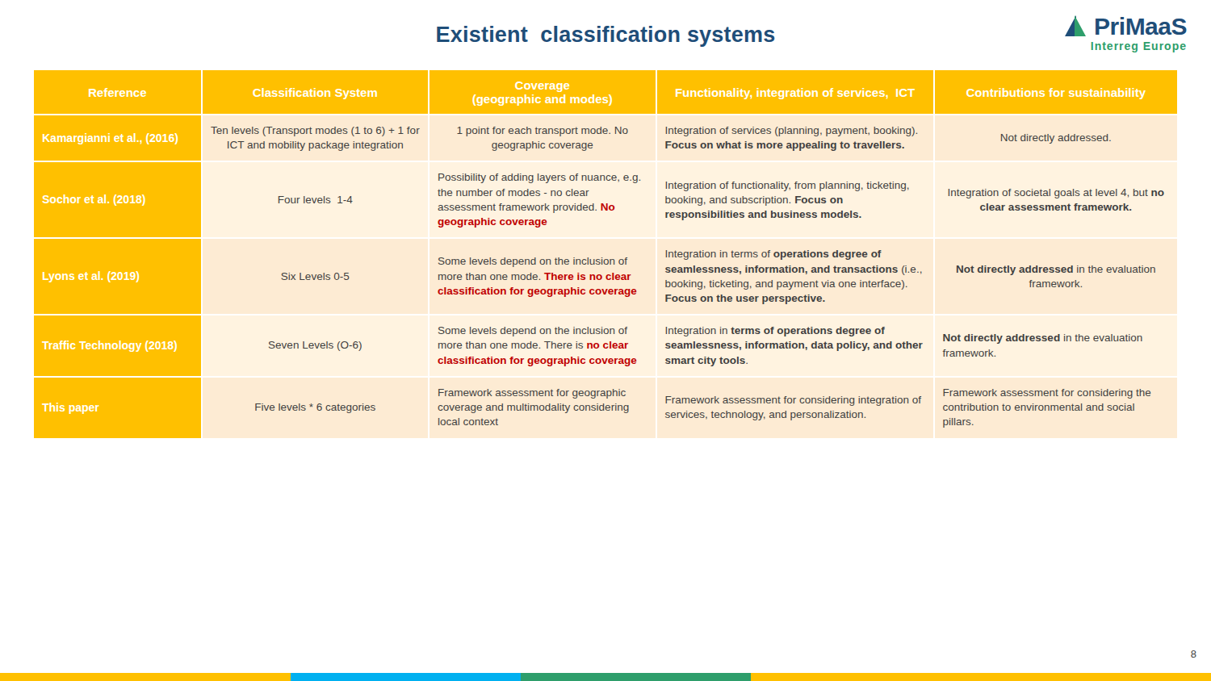Existient classification systems
PriMaaS
Interreg Europe
| Reference | Classification System | Coverage (geographic and modes) | Functionality, integration of services, ICT | Contributions for sustainability |
| --- | --- | --- | --- | --- |
| Kamargianni et al., (2016) | Ten levels (Transport modes (1 to 6) + 1 for ICT and mobility package integration | 1 point for each transport mode. No geographic coverage | Integration of services (planning, payment, booking). Focus on what is more appealing to travellers. | Not directly addressed. |
| Sochor et al. (2018) | Four levels 1-4 | Possibility of adding layers of nuance, e.g. the number of modes - no clear assessment framework provided. No geographic coverage | Integration of functionality, from planning, ticketing, booking, and subscription. Focus on responsibilities and business models. | Integration of societal goals at level 4, but no clear assessment framework. |
| Lyons et al. (2019) | Six Levels 0-5 | Some levels depend on the inclusion of more than one mode. There is no clear classification for geographic coverage | Integration in terms of operations degree of seamlessness, information, and transactions (i.e., booking, ticketing, and payment via one interface). Focus on the user perspective. | Not directly addressed in the evaluation framework. |
| Traffic Technology (2018) | Seven Levels (O-6) | Some levels depend on the inclusion of more than one mode. There is no clear classification for geographic coverage | Integration in terms of operations degree of seamlessness, information, data policy, and other smart city tools . | Not directly addressed in the evaluation framework. |
| This paper | Five levels * 6 categories | Framework assessment for geographic coverage and multimodality considering local context | Framework assessment for considering integration of services, technology, and personalization. | Framework assessment for considering the contribution to environmental and social pillars. |
8